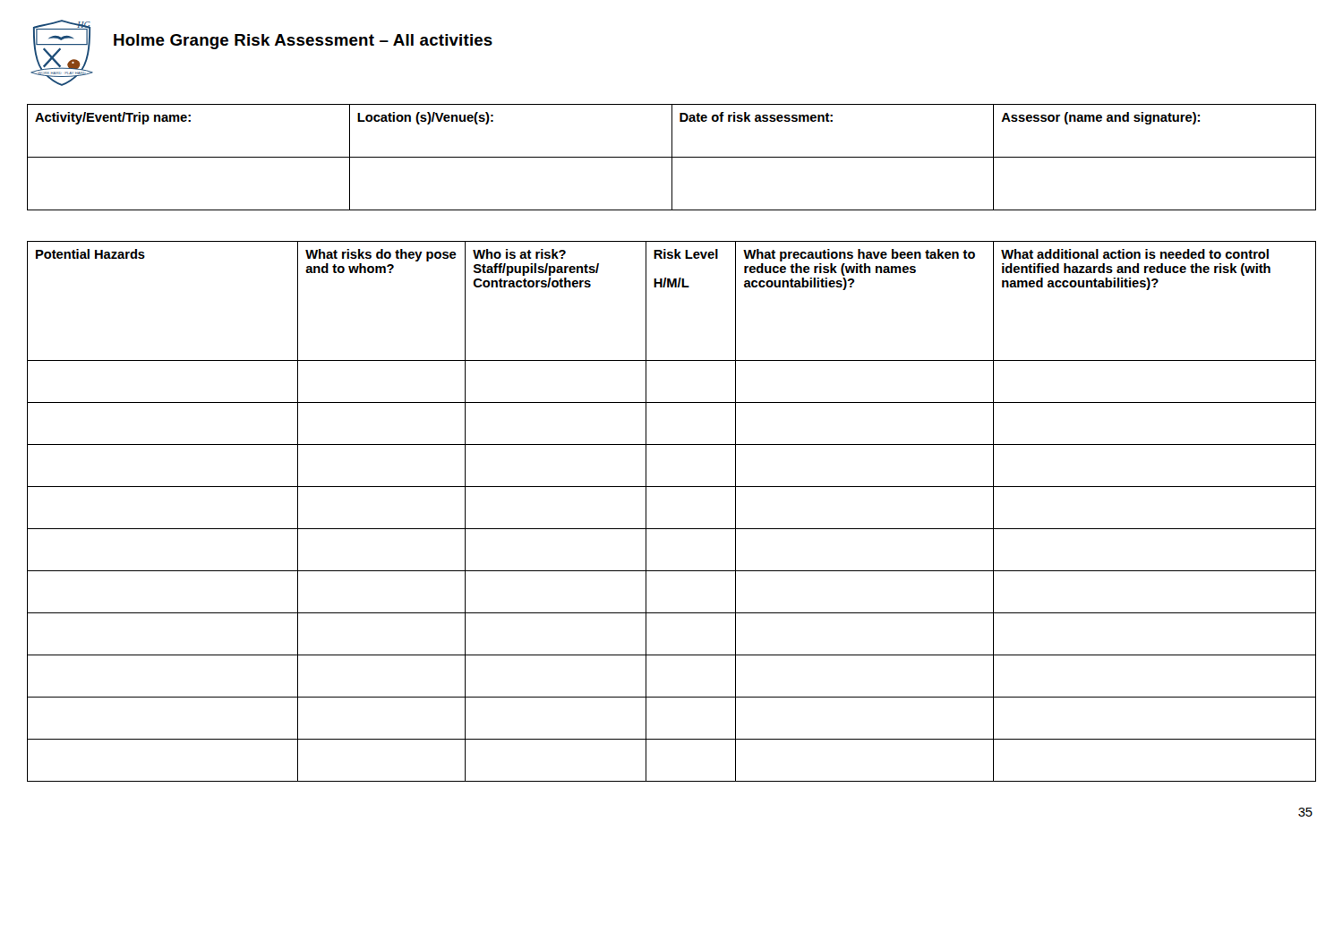HG WORK HARD · PLAY HARD
Holme Grange Risk Assessment – All activities
| Activity/Event/Trip name: | Location (s)/Venue(s): | Date of risk assessment: | Assessor (name and signature): |
| --- | --- | --- | --- |
| Potential Hazards | What risks do they pose and to whom? | Who is at risk? Staff/pupils/parents/ Contractors/others | Risk Level H/M/L | What precautions have been taken to reduce the risk (with names accountabilities)? | What additional action is needed to control identified hazards and reduce the risk (with named accountabilities)? |
| --- | --- | --- | --- | --- | --- |
35